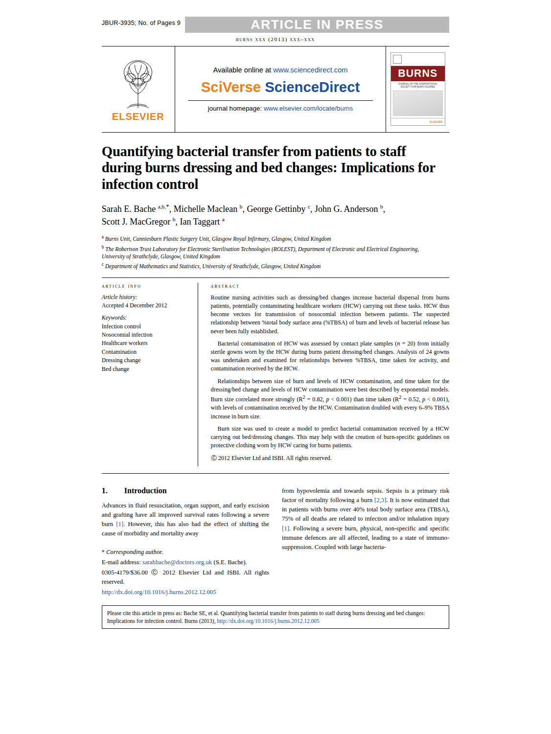JBUR-3935; No. of Pages 9
ARTICLE IN PRESS
burns xxx (2013) xxx–xxx
ELSEVIER
Available online at www.sciencedirect.com
SciVerse ScienceDirect
journal homepage: www.elsevier.com/locate/burns
BURNS
JOURNAL OF THE INTERNATIONAL SOCIETY FOR BURN INJURIES
ELSEVIER
Quantifying bacterial transfer from patients to staff during burns dressing and bed changes: Implications for infection control
Sarah E. Bache a,b,*, Michelle Maclean b, George Gettinby c, John G. Anderson b,
Scott J. MacGregor b, Ian Taggart a
a Burns Unit, Canniesburn Plastic Surgery Unit, Glasgow Royal Infirmary, Glasgow, United Kingdom
b The Robertson Trust Laboratory for Electronic Sterilisation Technologies (ROLEST), Department of Electronic and Electrical Engineering,
University of Strathclyde, Glasgow, United Kingdom
c Department of Mathematics and Statistics, University of Strathclyde, Glasgow, United Kingdom
article info
Article history:
Accepted 4 December 2012
Keywords:
Infection control
Nosocomial infection
Healthcare workers
Contamination
Dressing change
Bed change
abstract
Routine nursing activities such as dressing/bed changes increase bacterial dispersal from burns patients, potentially contaminating healthcare workers (HCW) carrying out these tasks. HCW thus become vectors for transmission of nosocomial infection between patients. The suspected relationship between %total body surface area (%TBSA) of burn and levels of bacterial release has never been fully established.
Bacterial contamination of HCW was assessed by contact plate samples (n = 20) from initially sterile gowns worn by the HCW during burns patient dressing/bed changes. Analysis of 24 gowns was undertaken and examined for relationships between %TBSA, time taken for activity, and contamination received by the HCW.
Relationships between size of burn and levels of HCW contamination, and time taken for the dressing/bed change and levels of HCW contamination were best described by exponential models. Burn size correlated more strongly (R2 = 0.82, p < 0.001) than time taken (R2 = 0.52, p < 0.001), with levels of contamination received by the HCW. Contamination doubled with every 6–9% TBSA increase in burn size.
Burn size was used to create a model to predict bacterial contamination received by a HCW carrying out bed/dressing changes. This may help with the creation of burn-specific guidelines on protective clothing worn by HCW caring for burns patients.
Ⓒ 2012 Elsevier Ltd and ISBI. All rights reserved.
1. Introduction
Advances in fluid resuscitation, organ support, and early excision and grafting have all improved survival rates following a severe burn [1]. However, this has also had the effect of shifting the cause of morbidity and mortality away
* Corresponding author.
E-mail address: sarahbache@doctors.org.uk (S.E. Bache).
0305-4179/$36.00 Ⓒ 2012 Elsevier Ltd and ISBI. All rights reserved.
http://dx.doi.org/10.1016/j.burns.2012.12.005
from hypovolemia and towards sepsis. Sepsis is a primary risk factor of mortality following a burn [2,3]. It is now estimated that in patients with burns over 40% total body surface area (TBSA), 75% of all deaths are related to infection and/or inhalation injury [1]. Following a severe burn, physical, non-specific and specific immune defences are all affected, leading to a state of immunosuppression. Coupled with large bacteria-
Please cite this article in press as: Bache SE, et al. Quantifying bacterial transfer from patients to staff during burns dressing and bed changes: Implications for infection control. Burns (2013), http://dx.doi.org/10.1016/j.burns.2012.12.005